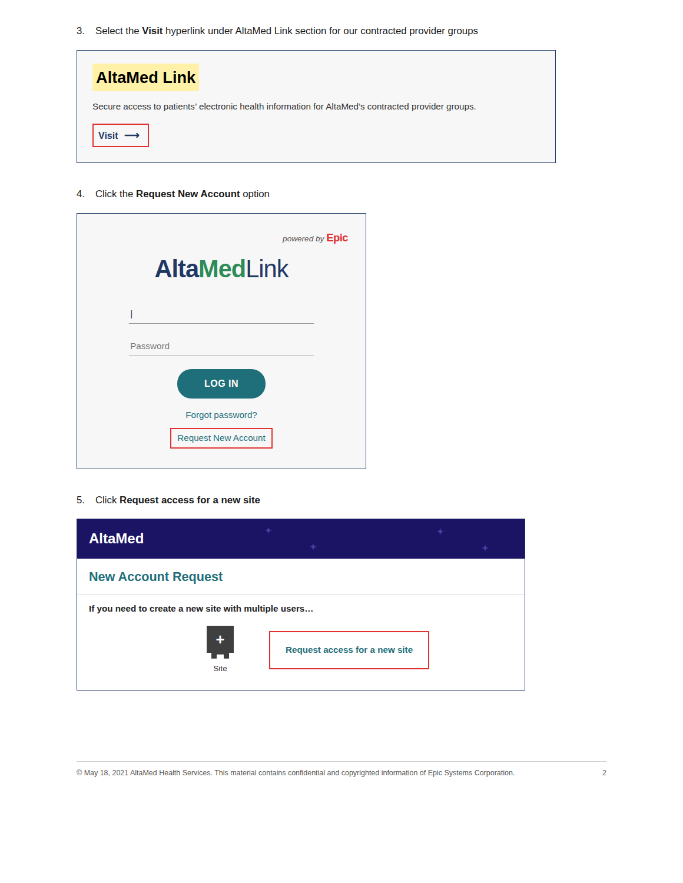Select the Visit hyperlink under AltaMed Link section for our contracted provider groups
AltaMed Link
Secure access to patients’ electronic health information for AltaMed’s contracted provider groups.
Visit ⟶
Click the Request New Account option
powered by Epic
Alta Med Link
Password
LOG IN
Forgot password?
Request New Account
Click Request access for a new site
AltaMed ✦ ✦ ✦ ✦
New Account Request
If you need to create a new site with multiple users…
+
Site
Request access for a new site
© May 18, 2021 AltaMed Health Services. This material contains confidential and copyrighted information of Epic Systems Corporation. 2